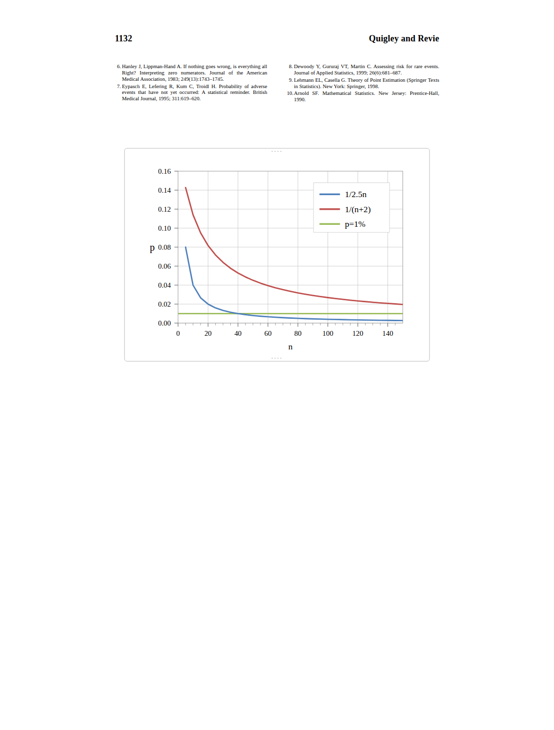1132
Quigley and Revie
6 Hanley J, Lippman-Hand A. If nothing goes wrong, is everything all Right? Interpreting zero numerators. Journal of the American Medical Association, 1983; 249(13):1743–1745.
7 Eypasch E, Lefering R, Kum C, Troidl H. Probability of adverse events that have not yet occurred: A statistical reminder. British Medical Journal, 1995; 311:619–620.
8 Dewoody Y, Gururaj VT, Martin C. Assessing risk for rare events. Journal of Applied Statistics, 1999; 26(6):681–687.
9 Lehmann EL, Casella G. Theory of Point Estimation (Springer Texts in Statistics). New York: Springer, 1998.
10 Arnold SF. Mathematical Statistics. New Jersey: Prentice-Hall, 1990.
Plot geometry: x: n from 0 to 150 -> px 150 .. 830 y: p from 0.00 to 0.16 -> px 520 .. 60 0.16 0.14 0.12 0.10 0.08 0.06 0.04 0.02 0.00 0 20 40 60 80 100 120 140 p n 1/2.5n 1/(n+2) p=1%